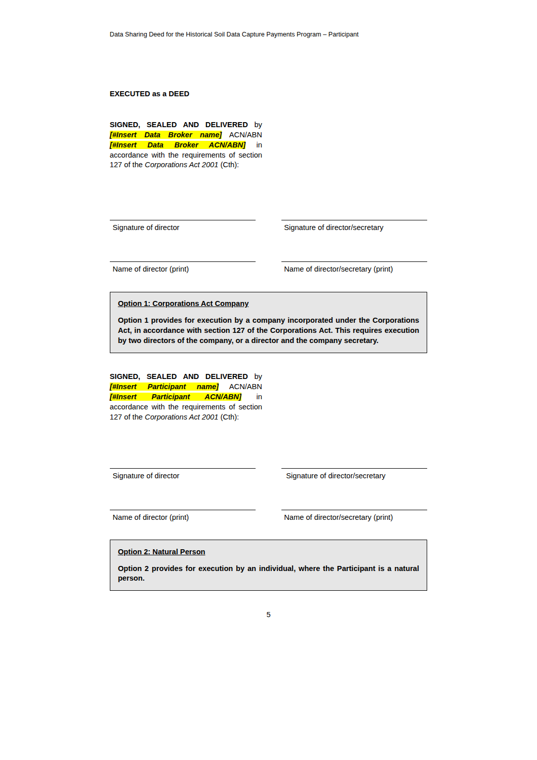Data Sharing Deed for the Historical Soil Data Capture Payments Program – Participant
EXECUTED as a DEED
SIGNED, SEALED AND DELIVERED by [#Insert Data Broker name] ACN/ABN [#Insert Data Broker ACN/ABN] in accordance with the requirements of section 127 of the Corporations Act 2001 (Cth):
Signature of director
Signature of director/secretary
Name of director (print)
Name of director/secretary (print)
Option 1: Corporations Act Company
Option 1 provides for execution by a company incorporated under the Corporations Act, in accordance with section 127 of the Corporations Act. This requires execution by two directors of the company, or a director and the company secretary.
SIGNED, SEALED AND DELIVERED by [#Insert Participant name] ACN/ABN [#Insert Participant ACN/ABN] in accordance with the requirements of section 127 of the Corporations Act 2001 (Cth):
Signature of director
Signature of director/secretary
Name of director (print)
Name of director/secretary (print)
Option 2: Natural Person
Option 2 provides for execution by an individual, where the Participant is a natural person.
5